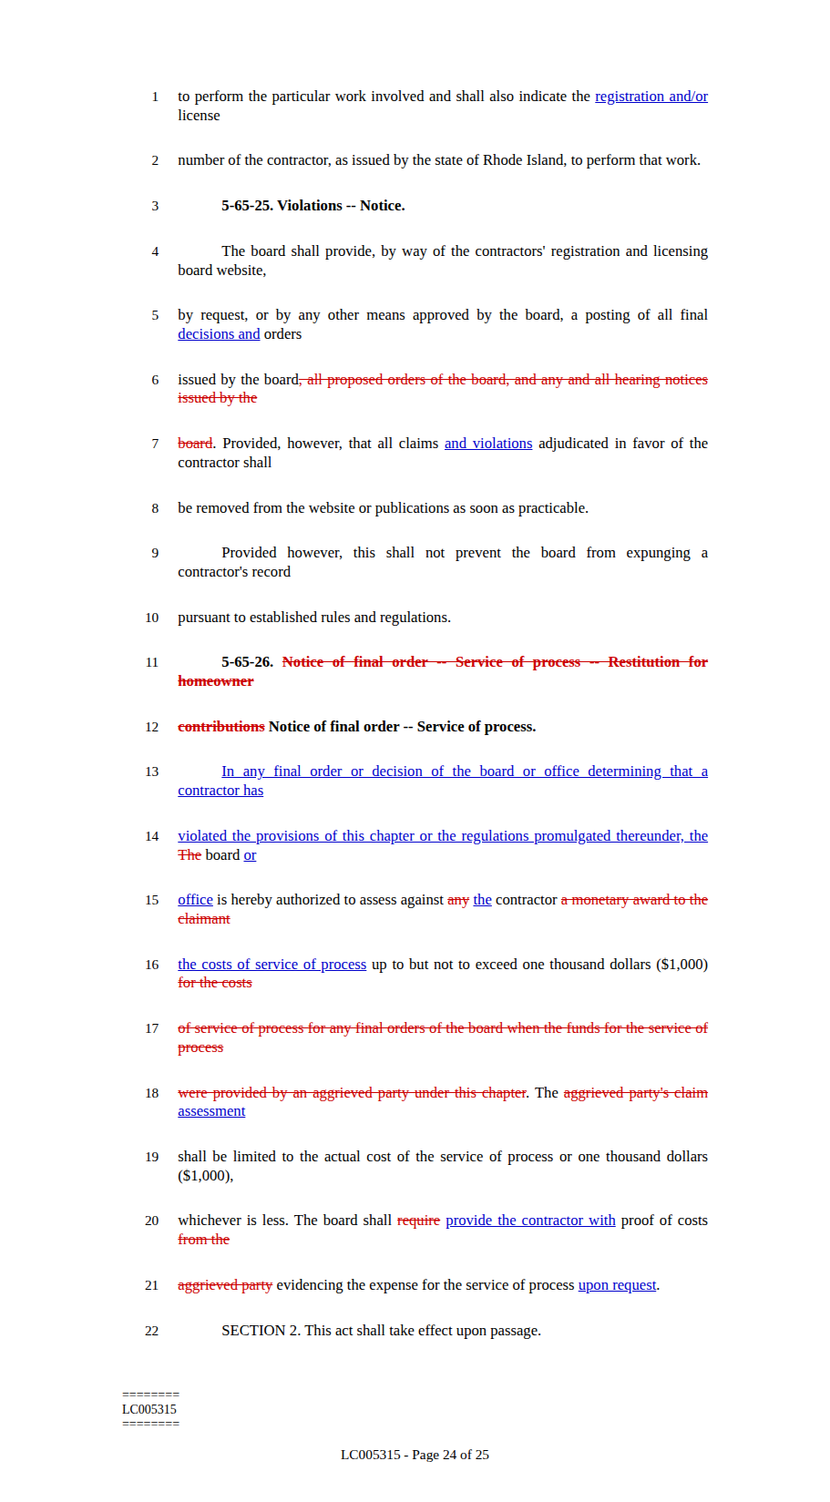1
to perform the particular work involved and shall also indicate the registration and/or license
2
number of the contractor, as issued by the state of Rhode Island, to perform that work.
3
5-65-25. Violations -- Notice.
4
The board shall provide, by way of the contractors' registration and licensing board website,
5
by request, or by any other means approved by the board, a posting of all final decisions and orders
6
issued by the board, all proposed orders of the board, and any and all hearing notices issued by the
7
board. Provided, however, that all claims and violations adjudicated in favor of the contractor shall
8
be removed from the website or publications as soon as practicable.
9
Provided however, this shall not prevent the board from expunging a contractor's record
10
pursuant to established rules and regulations.
11
5-65-26. Notice of final order -- Service of process -- Restitution for homeowner
12
contributions Notice of final order -- Service of process.
13
In any final order or decision of the board or office determining that a contractor has
14
violated the provisions of this chapter or the regulations promulgated thereunder, the The board or
15
office is hereby authorized to assess against any the contractor a monetary award to the claimant
16
the costs of service of process up to but not to exceed one thousand dollars ($1,000) for the costs
17
of service of process for any final orders of the board when the funds for the service of process
18
were provided by an aggrieved party under this chapter. The aggrieved party's claim assessment
19
shall be limited to the actual cost of the service of process or one thousand dollars ($1,000),
20
whichever is less. The board shall require provide the contractor with proof of costs from the
21
aggrieved party evidencing the expense for the service of process upon request.
22
SECTION 2. This act shall take effect upon passage.
========
LC005315
========
LC005315 - Page 24 of 25